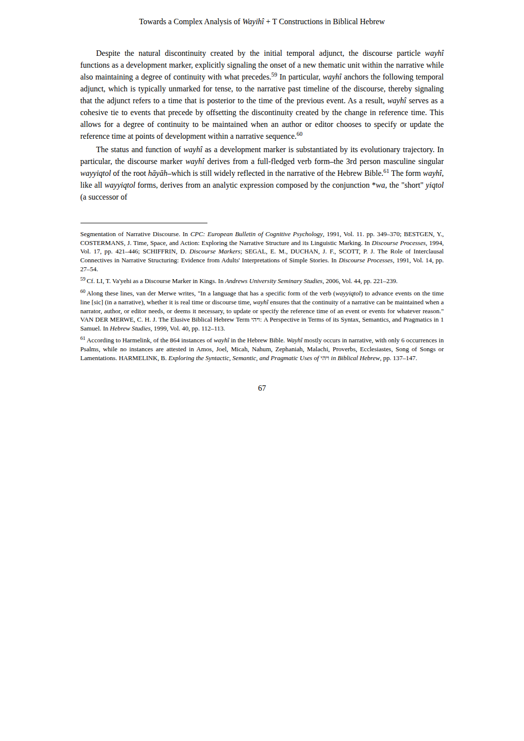Towards a Complex Analysis of Wayihî + T Constructions in Biblical Hebrew
Despite the natural discontinuity created by the initial temporal adjunct, the discourse particle wayhî functions as a development marker, explicitly signaling the onset of a new thematic unit within the narrative while also maintaining a degree of continuity with what precedes.59 In particular, wayhî anchors the following temporal adjunct, which is typically unmarked for tense, to the narrative past timeline of the discourse, thereby signaling that the adjunct refers to a time that is posterior to the time of the previous event. As a result, wayhî serves as a cohesive tie to events that precede by offsetting the discontinuity created by the change in reference time. This allows for a degree of continuity to be maintained when an author or editor chooses to specify or update the reference time at points of development within a narrative sequence.60
The status and function of wayhî as a development marker is substantiated by its evolutionary trajectory. In particular, the discourse marker wayhî derives from a full-fledged verb form–the 3rd person masculine singular wayyiqtol of the root hāyāh–which is still widely reflected in the narrative of the Hebrew Bible.61 The form wayhî, like all wayyiqtol forms, derives from an analytic expression composed by the conjunction *wa, the "short" yiqtol (a successor of
Segmentation of Narrative Discourse. In CPC: European Bulletin of Cognitive Psychology, 1991, Vol. 11. pp. 349–370; BESTGEN, Y., COSTERMANS, J. Time, Space, and Action: Exploring the Narrative Structure and its Linguistic Marking. In Discourse Processes, 1994, Vol. 17, pp. 421–446; SCHIFFRIN, D. Discourse Markers; SEGAL, E. M., DUCHAN, J. F., SCOTT, P. J. The Role of Interclausal Connectives in Narrative Structuring: Evidence from Adults' Interpretations of Simple Stories. In Discourse Processes, 1991, Vol. 14, pp. 27–54.
59 Cf. LI, T. Va'yehi as a Discourse Marker in Kings. In Andrews University Seminary Studies, 2006, Vol. 44, pp. 221–239.
60 Along these lines, van der Merwe writes, "In a language that has a specific form of the verb (wayyiqtol) to advance events on the time line [sic] (in a narrative), whether it is real time or discourse time, wayhî ensures that the continuity of a narrative can be maintained when a narrator, author, or editor needs, or deems it necessary, to update or specify the reference time of an event or events for whatever reason." VAN DER MERWE, C. H. J. The Elusive Biblical Hebrew Term ויהי: A Perspective in Terms of its Syntax, Semantics, and Pragmatics in 1 Samuel. In Hebrew Studies, 1999, Vol. 40, pp. 112–113.
61 According to Harmelink, of the 864 instances of wayhî in the Hebrew Bible. Wayhî mostly occurs in narrative, with only 6 occurrences in Psalms, while no instances are attested in Amos, Joel, Micah, Nahum, Zephaniah, Malachi, Proverbs, Ecclesiastes, Song of Songs or Lamentations. HARMELINK, B. Exploring the Syntactic, Semantic, and Pragmatic Uses of ויהי in Biblical Hebrew, pp. 137–147.
67